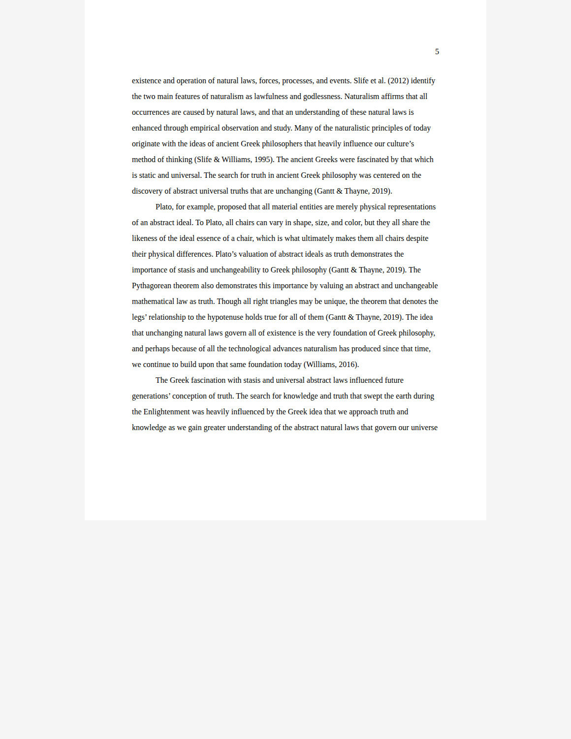5
existence and operation of natural laws, forces, processes, and events. Slife et al. (2012) identify the two main features of naturalism as lawfulness and godlessness. Naturalism affirms that all occurrences are caused by natural laws, and that an understanding of these natural laws is enhanced through empirical observation and study. Many of the naturalistic principles of today originate with the ideas of ancient Greek philosophers that heavily influence our culture’s method of thinking (Slife & Williams, 1995). The ancient Greeks were fascinated by that which is static and universal. The search for truth in ancient Greek philosophy was centered on the discovery of abstract universal truths that are unchanging (Gantt & Thayne, 2019).
Plato, for example, proposed that all material entities are merely physical representations of an abstract ideal. To Plato, all chairs can vary in shape, size, and color, but they all share the likeness of the ideal essence of a chair, which is what ultimately makes them all chairs despite their physical differences. Plato’s valuation of abstract ideals as truth demonstrates the importance of stasis and unchangeability to Greek philosophy (Gantt & Thayne, 2019). The Pythagorean theorem also demonstrates this importance by valuing an abstract and unchangeable mathematical law as truth. Though all right triangles may be unique, the theorem that denotes the legs’ relationship to the hypotenuse holds true for all of them (Gantt & Thayne, 2019). The idea that unchanging natural laws govern all of existence is the very foundation of Greek philosophy, and perhaps because of all the technological advances naturalism has produced since that time, we continue to build upon that same foundation today (Williams, 2016).
The Greek fascination with stasis and universal abstract laws influenced future generations’ conception of truth. The search for knowledge and truth that swept the earth during the Enlightenment was heavily influenced by the Greek idea that we approach truth and knowledge as we gain greater understanding of the abstract natural laws that govern our universe